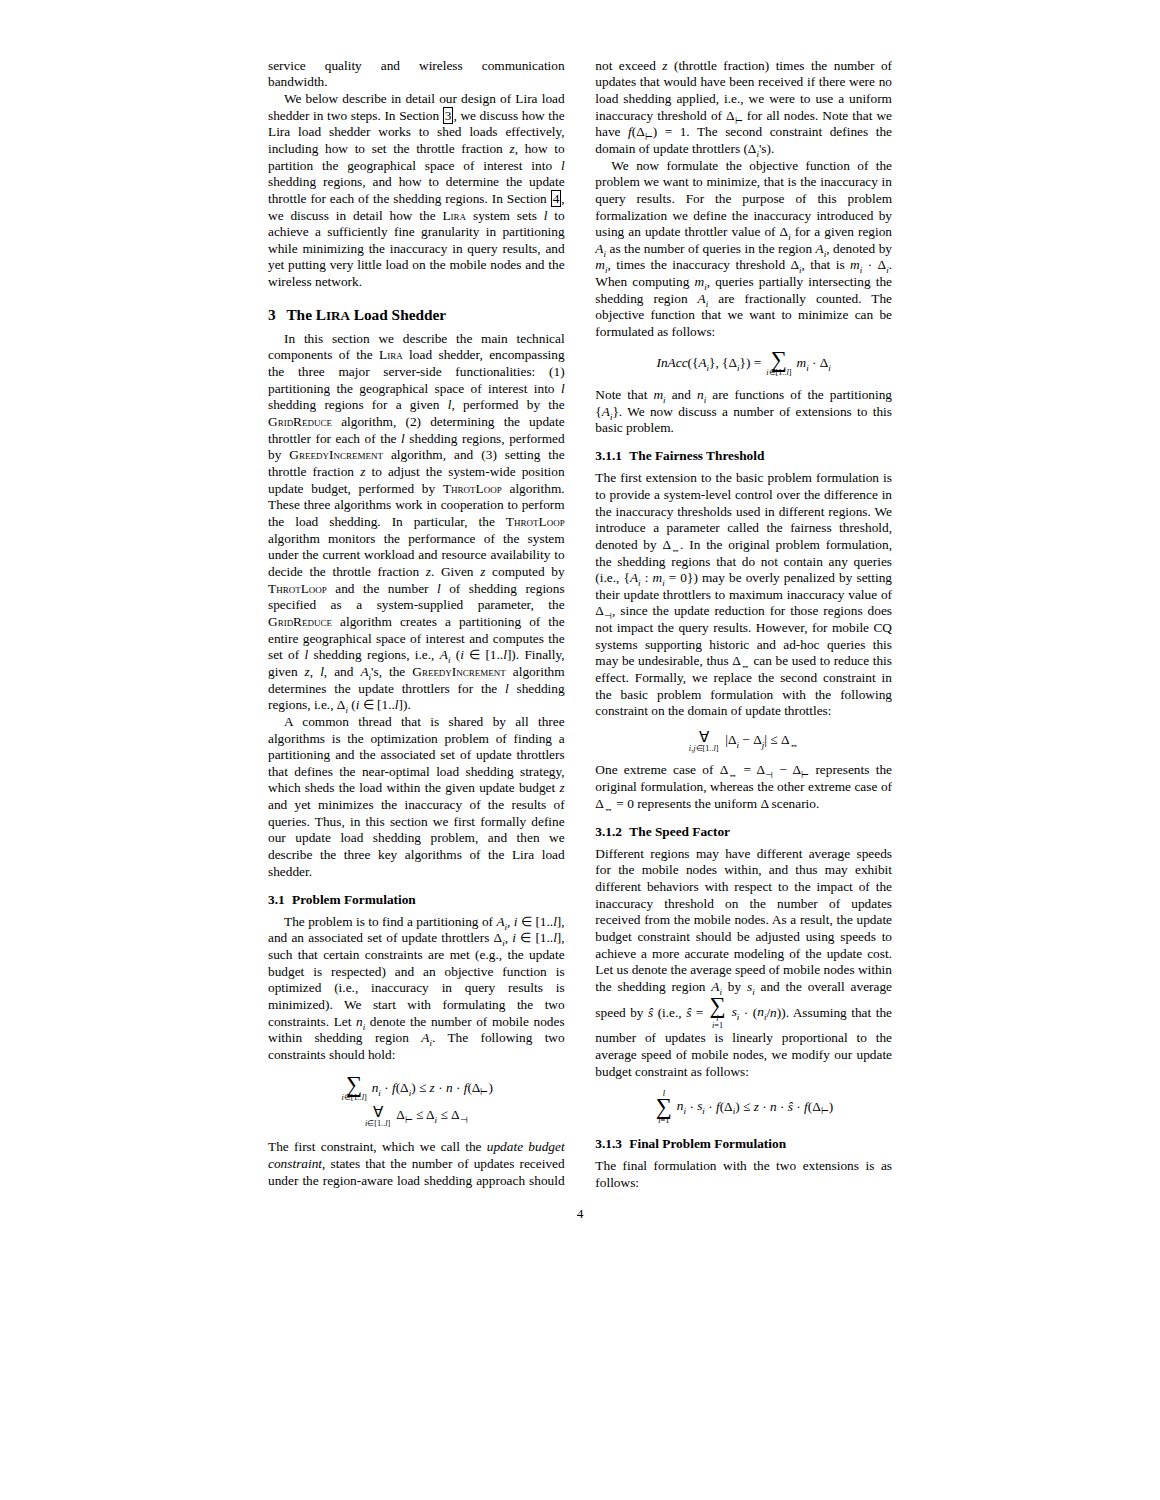service quality and wireless communication bandwidth.
We below describe in detail our design of Lira load shedder in two steps. In Section 3, we discuss how the Lira load shedder works to shed loads effectively, including how to set the throttle fraction z, how to partition the geographical space of interest into l shedding regions, and how to determine the update throttle for each of the shedding regions. In Section 4, we discuss in detail how the Lira system sets l to achieve a sufficiently fine granularity in partitioning while minimizing the inaccuracy in query results, and yet putting very little load on the mobile nodes and the wireless network.
3 The LIRA Load Shedder
In this section we describe the main technical components of the Lira load shedder, encompassing the three major server-side functionalities: (1) partitioning the geographical space of interest into l shedding regions for a given l, performed by the GridReduce algorithm, (2) determining the update throttler for each of the l shedding regions, performed by GreedyIncrement algorithm, and (3) setting the throttle fraction z to adjust the system-wide position update budget, performed by ThrotLoop algorithm. These three algorithms work in cooperation to perform the load shedding. In particular, the ThrotLoop algorithm monitors the performance of the system under the current workload and resource availability to decide the throttle fraction z. Given z computed by ThrotLoop and the number l of shedding regions specified as a system-supplied parameter, the GridReduce algorithm creates a partitioning of the entire geographical space of interest and computes the set of l shedding regions, i.e., Ai (i ∈ [1..l]). Finally, given z, l, and Ai's, the GreedyIncrement algorithm determines the update throttlers for the l shedding regions, i.e., Δi (i ∈ [1..l]).
A common thread that is shared by all three algorithms is the optimization problem of finding a partitioning and the associated set of update throttlers that defines the near-optimal load shedding strategy, which sheds the load within the given update budget z and yet minimizes the inaccuracy of the results of queries. Thus, in this section we first formally define our update load shedding problem, and then we describe the three key algorithms of the Lira load shedder.
3.1 Problem Formulation
The problem is to find a partitioning of Ai, i ∈ [1..l], and an associated set of update throttlers Δi, i ∈ [1..l], such that certain constraints are met (e.g., the update budget is respected) and an objective function is optimized (i.e., inaccuracy in query results is minimized). We start with formulating the two constraints. Let ni denote the number of mobile nodes within shedding region Ai. The following two constraints should hold:
∑i∈[1..l] ni · f(Δi) ≤ z · n · f(Δ⊢) ∀i∈[1..l] Δ⊢ ≤ Δi ≤ Δ⊣
The first constraint, which we call the update budget constraint, states that the number of updates received under the region-aware load shedding approach should not exceed z (throttle fraction) times the number of updates that would have been received if there were no load shedding applied, i.e., we were to use a uniform inaccuracy threshold of Δ⊢ for all nodes. Note that we have f(Δ⊢) = 1. The second constraint defines the domain of update throttlers (Δi's).
We now formulate the objective function of the problem we want to minimize, that is the inaccuracy in query results. For the purpose of this problem formalization we define the inaccuracy introduced by using an update throttler value of Δi for a given region Ai as the number of queries in the region Ai, denoted by mi, times the inaccuracy threshold Δi, that is mi · Δi. When computing mi, queries partially intersecting the shedding region Ai are fractionally counted. The objective function that we want to minimize can be formulated as follows:
InAcc({Ai}, {Δi}) = ∑i∈[1..l] mi · Δi
Note that mi and ni are functions of the partitioning {Ai}. We now discuss a number of extensions to this basic problem.
3.1.1 The Fairness Threshold
The first extension to the basic problem formulation is to provide a system-level control over the difference in the inaccuracy thresholds used in different regions. We introduce a parameter called the fairness threshold, denoted by Δ⇔. In the original problem formulation, the shedding regions that do not contain any queries (i.e., {Ai : mi = 0}) may be overly penalized by setting their update throttlers to maximum inaccuracy value of Δ⊣, since the update reduction for those regions does not impact the query results. However, for mobile CQ systems supporting historic and ad-hoc queries this may be undesirable, thus Δ⇔ can be used to reduce this effect. Formally, we replace the second constraint in the basic problem formulation with the following constraint on the domain of update throttles:
∀i,j∈[1..l] |Δi − Δj| ≤ Δ⇔
One extreme case of Δ⇔ = Δ⊣ − Δ⊢ represents the original formulation, whereas the other extreme case of Δ⇔ = 0 represents the uniform Δ scenario.
3.1.2 The Speed Factor
Different regions may have different average speeds for the mobile nodes within, and thus may exhibit different behaviors with respect to the impact of the inaccuracy threshold on the number of updates received from the mobile nodes. As a result, the update budget constraint should be adjusted using speeds to achieve a more accurate modeling of the update cost. Let us denote the average speed of mobile nodes within the shedding region Ai by si and the overall average speed by ŝ (i.e., ŝ = ∑li=1 si · (ni/n)). Assuming that the number of updates is linearly proportional to the average speed of mobile nodes, we modify our update budget constraint as follows:
l∑i=1 ni · si · f(Δi) ≤ z · n · ŝ · f(Δ⊢)
3.1.3 Final Problem Formulation
The final formulation with the two extensions is as follows:
4